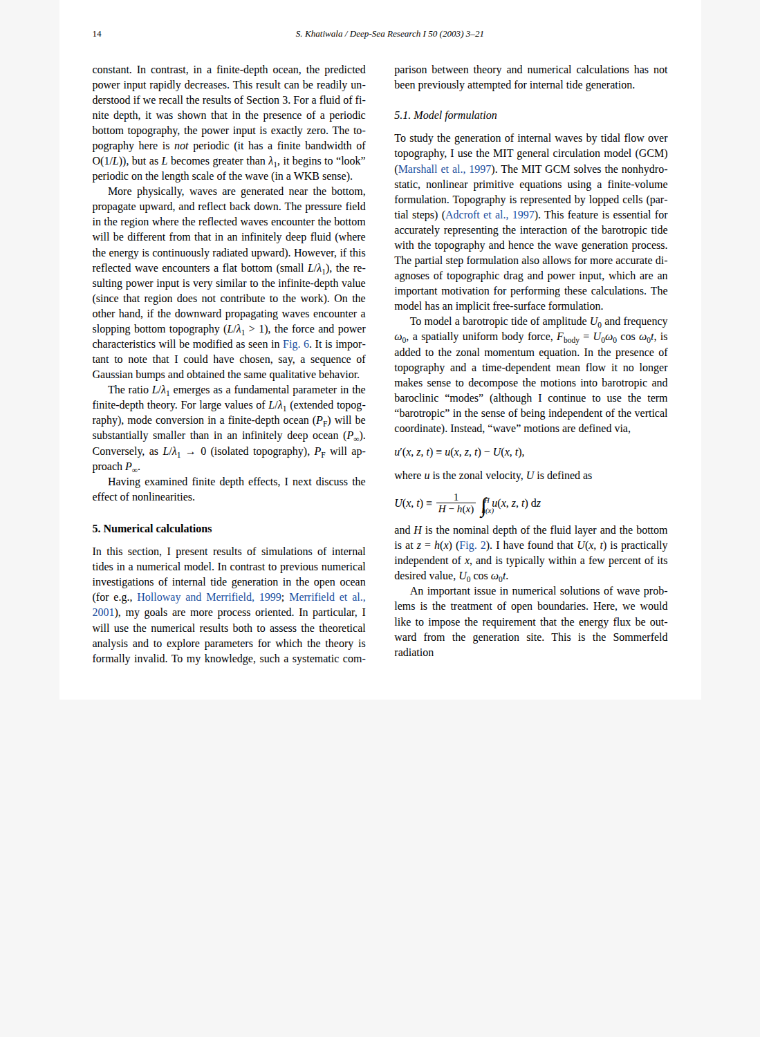14 S. Khatiwala / Deep-Sea Research I 50 (2003) 3–21
constant. In contrast, in a finite-depth ocean, the predicted power input rapidly decreases. This result can be readily understood if we recall the results of Section 3. For a fluid of finite depth, it was shown that in the presence of a periodic bottom topography, the power input is exactly zero. The topography here is not periodic (it has a finite bandwidth of O(1/L)), but as L becomes greater than λ1, it begins to “look” periodic on the length scale of the wave (in a WKB sense).
More physically, waves are generated near the bottom, propagate upward, and reflect back down. The pressure field in the region where the reflected waves encounter the bottom will be different from that in an infinitely deep fluid (where the energy is continuously radiated upward). However, if this reflected wave encounters a flat bottom (small L/λ1), the resulting power input is very similar to the infinite-depth value (since that region does not contribute to the work). On the other hand, if the downward propagating waves encounter a slopping bottom topography (L/λ1 > 1), the force and power characteristics will be modified as seen in Fig. 6. It is important to note that I could have chosen, say, a sequence of Gaussian bumps and obtained the same qualitative behavior.
The ratio L/λ1 emerges as a fundamental parameter in the finite-depth theory. For large values of L/λ1 (extended topography), mode conversion in a finite-depth ocean (PF) will be substantially smaller than in an infinitely deep ocean (P∞). Conversely, as L/λ1 → 0 (isolated topography), PF will approach P∞.
Having examined finite depth effects, I next discuss the effect of nonlinearities.
5. Numerical calculations
In this section, I present results of simulations of internal tides in a numerical model. In contrast to previous numerical investigations of internal tide generation in the open ocean (for e.g., Holloway and Merrifield, 1999; Merrifield et al., 2001), my goals are more process oriented. In particular, I will use the numerical results both to assess the theoretical analysis and to explore parameters for which the theory is formally invalid. To my knowledge, such a systematic comparison between theory and numerical calculations has not been previously attempted for internal tide generation.
5.1. Model formulation
To study the generation of internal waves by tidal flow over topography, I use the MIT general circulation model (GCM) (Marshall et al., 1997). The MIT GCM solves the nonhydrostatic, nonlinear primitive equations using a finite-volume formulation. Topography is represented by lopped cells (partial steps) (Adcroft et al., 1997). This feature is essential for accurately representing the interaction of the barotropic tide with the topography and hence the wave generation process. The partial step formulation also allows for more accurate diagnoses of topographic drag and power input, which are an important motivation for performing these calculations. The model has an implicit free-surface formulation.
To model a barotropic tide of amplitude U0 and frequency ω0, a spatially uniform body force, Fbody = U0ω0 cos ω0t, is added to the zonal momentum equation. In the presence of topography and a time-dependent mean flow it no longer makes sense to decompose the motions into barotropic and baroclinic “modes” (although I continue to use the term “barotropic” in the sense of being independent of the vertical coordinate). Instead, “wave” motions are defined via,
u′(x, z, t) ≡ u(x, z, t) − U(x, t),
where u is the zonal velocity, U is defined as
U(x, t) ≡ 1 H − h(x) ∫Hh(x) u(x, z, t) dz
and H is the nominal depth of the fluid layer and the bottom is at z = h(x) (Fig. 2). I have found that U(x, t) is practically independent of x, and is typically within a few percent of its desired value, U0 cos ω0t.
An important issue in numerical solutions of wave problems is the treatment of open boundaries. Here, we would like to impose the requirement that the energy flux be outward from the generation site. This is the Sommerfeld radiation